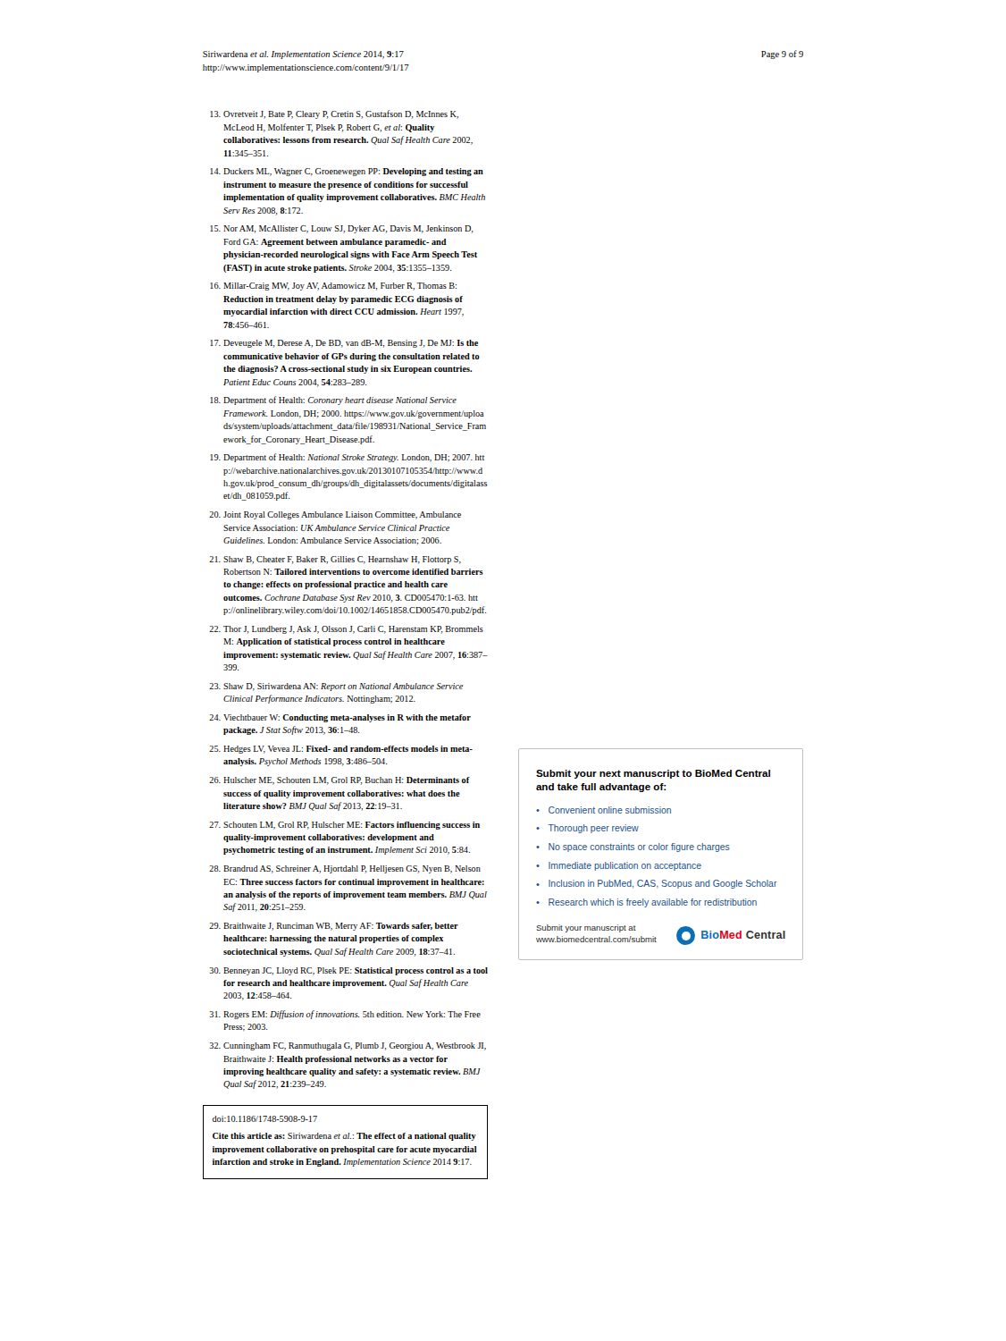Siriwardena et al. Implementation Science 2014, 9:17
http://www.implementationscience.com/content/9/1/17
Page 9 of 9
13. Ovretveit J, Bate P, Cleary P, Cretin S, Gustafson D, McInnes K, McLeod H, Molfenter T, Plsek P, Robert G, et al: Quality collaboratives: lessons from research. Qual Saf Health Care 2002, 11:345–351.
14. Duckers ML, Wagner C, Groenewegen PP: Developing and testing an instrument to measure the presence of conditions for successful implementation of quality improvement collaboratives. BMC Health Serv Res 2008, 8:172.
15. Nor AM, McAllister C, Louw SJ, Dyker AG, Davis M, Jenkinson D, Ford GA: Agreement between ambulance paramedic- and physician-recorded neurological signs with Face Arm Speech Test (FAST) in acute stroke patients. Stroke 2004, 35:1355–1359.
16. Millar-Craig MW, Joy AV, Adamowicz M, Furber R, Thomas B: Reduction in treatment delay by paramedic ECG diagnosis of myocardial infarction with direct CCU admission. Heart 1997, 78:456–461.
17. Deveugele M, Derese A, De BD, van dB-M, Bensing J, De MJ: Is the communicative behavior of GPs during the consultation related to the diagnosis? A cross-sectional study in six European countries. Patient Educ Couns 2004, 54:283–289.
18. Department of Health: Coronary heart disease National Service Framework. London, DH; 2000. https://www.gov.uk/government/uploads/system/uploads/attachment_data/file/198931/National_Service_Framework_for_Coronary_Heart_Disease.pdf.
19. Department of Health: National Stroke Strategy. London, DH; 2007. http://webarchive.nationalarchives.gov.uk/20130107105354/http://www.dh.gov.uk/prod_consum_dh/groups/dh_digitalassets/documents/digitalasset/dh_081059.pdf.
20. Joint Royal Colleges Ambulance Liaison Committee, Ambulance Service Association: UK Ambulance Service Clinical Practice Guidelines. London: Ambulance Service Association; 2006.
21. Shaw B, Cheater F, Baker R, Gillies C, Hearnshaw H, Flottorp S, Robertson N: Tailored interventions to overcome identified barriers to change: effects on professional practice and health care outcomes. Cochrane Database Syst Rev 2010, 3. CD005470:1-63. http://onlinelibrary.wiley.com/doi/10.1002/14651858.CD005470.pub2/pdf.
22. Thor J, Lundberg J, Ask J, Olsson J, Carli C, Harenstam KP, Brommels M: Application of statistical process control in healthcare improvement: systematic review. Qual Saf Health Care 2007, 16:387–399.
23. Shaw D, Siriwardena AN: Report on National Ambulance Service Clinical Performance Indicators. Nottingham; 2012.
24. Viechtbauer W: Conducting meta-analyses in R with the metafor package. J Stat Softw 2013, 36:1–48.
25. Hedges LV, Vevea JL: Fixed- and random-effects models in meta-analysis. Psychol Methods 1998, 3:486–504.
26. Hulscher ME, Schouten LM, Grol RP, Buchan H: Determinants of success of quality improvement collaboratives: what does the literature show? BMJ Qual Saf 2013, 22:19–31.
27. Schouten LM, Grol RP, Hulscher ME: Factors influencing success in quality-improvement collaboratives: development and psychometric testing of an instrument. Implement Sci 2010, 5:84.
28. Brandrud AS, Schreiner A, Hjortdahl P, Helljesen GS, Nyen B, Nelson EC: Three success factors for continual improvement in healthcare: an analysis of the reports of improvement team members. BMJ Qual Saf 2011, 20:251–259.
29. Braithwaite J, Runciman WB, Merry AF: Towards safer, better healthcare: harnessing the natural properties of complex sociotechnical systems. Qual Saf Health Care 2009, 18:37–41.
30. Benneyan JC, Lloyd RC, Plsek PE: Statistical process control as a tool for research and healthcare improvement. Qual Saf Health Care 2003, 12:458–464.
31. Rogers EM: Diffusion of innovations. 5th edition. New York: The Free Press; 2003.
32. Cunningham FC, Ranmuthugala G, Plumb J, Georgiou A, Westbrook JI, Braithwaite J: Health professional networks as a vector for improving healthcare quality and safety: a systematic review. BMJ Qual Saf 2012, 21:239–249.
doi:10.1186/1748-5908-9-17
Cite this article as: Siriwardena et al.: The effect of a national quality improvement collaborative on prehospital care for acute myocardial infarction and stroke in England. Implementation Science 2014 9:17.
Submit your next manuscript to BioMed Central
and take full advantage of:
Convenient online submission
Thorough peer review
No space constraints or color figure charges
Immediate publication on acceptance
Inclusion in PubMed, CAS, Scopus and Google Scholar
Research which is freely available for redistribution
Submit your manuscript at
www.biomedcentral.com/submit
Bio Med Central